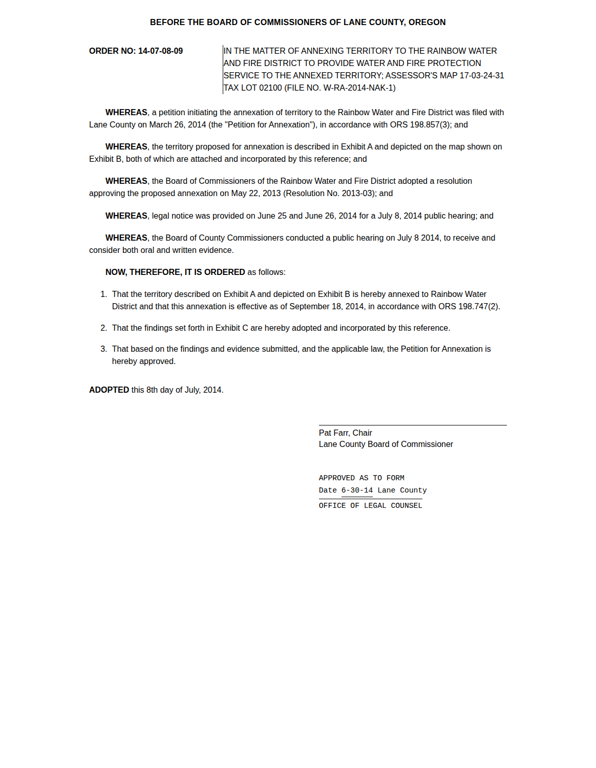BEFORE THE BOARD OF COMMISSIONERS OF LANE COUNTY, OREGON
| ORDER NO: 14-07-08-09 | | IN THE MATTER OF ANNEXING TERRITORY TO THE RAINBOW WATER AND FIRE DISTRICT TO PROVIDE WATER AND FIRE PROTECTION SERVICE TO THE ANNEXED TERRITORY; ASSESSOR'S MAP 17-03-24-31 TAX LOT 02100 (FILE NO. W-RA-2014-NAK-1) |
WHEREAS, a petition initiating the annexation of territory to the Rainbow Water and Fire District was filed with Lane County on March 26, 2014 (the "Petition for Annexation"), in accordance with ORS 198.857(3); and
WHEREAS, the territory proposed for annexation is described in Exhibit A and depicted on the map shown on Exhibit B, both of which are attached and incorporated by this reference; and
WHEREAS, the Board of Commissioners of the Rainbow Water and Fire District adopted a resolution approving the proposed annexation on May 22, 2013 (Resolution No. 2013-03); and
WHEREAS, legal notice was provided on June 25 and June 26, 2014 for a July 8, 2014 public hearing; and
WHEREAS, the Board of County Commissioners conducted a public hearing on July 8 2014, to receive and consider both oral and written evidence.
NOW, THEREFORE, IT IS ORDERED as follows:
That the territory described on Exhibit A and depicted on Exhibit B is hereby annexed to Rainbow Water District and that this annexation is effective as of September 18, 2014, in accordance with ORS 198.747(2).
That the findings set forth in Exhibit C are hereby adopted and incorporated by this reference.
That based on the findings and evidence submitted, and the applicable law, the Petition for Annexation is hereby approved.
ADOPTED this 8th day of July, 2014.
Pat Farr, Chair
Lane County Board of Commissioner
APPROVED AS TO FORM Date 6-30-14 Lane County OFFICE OF LEGAL COUNSEL